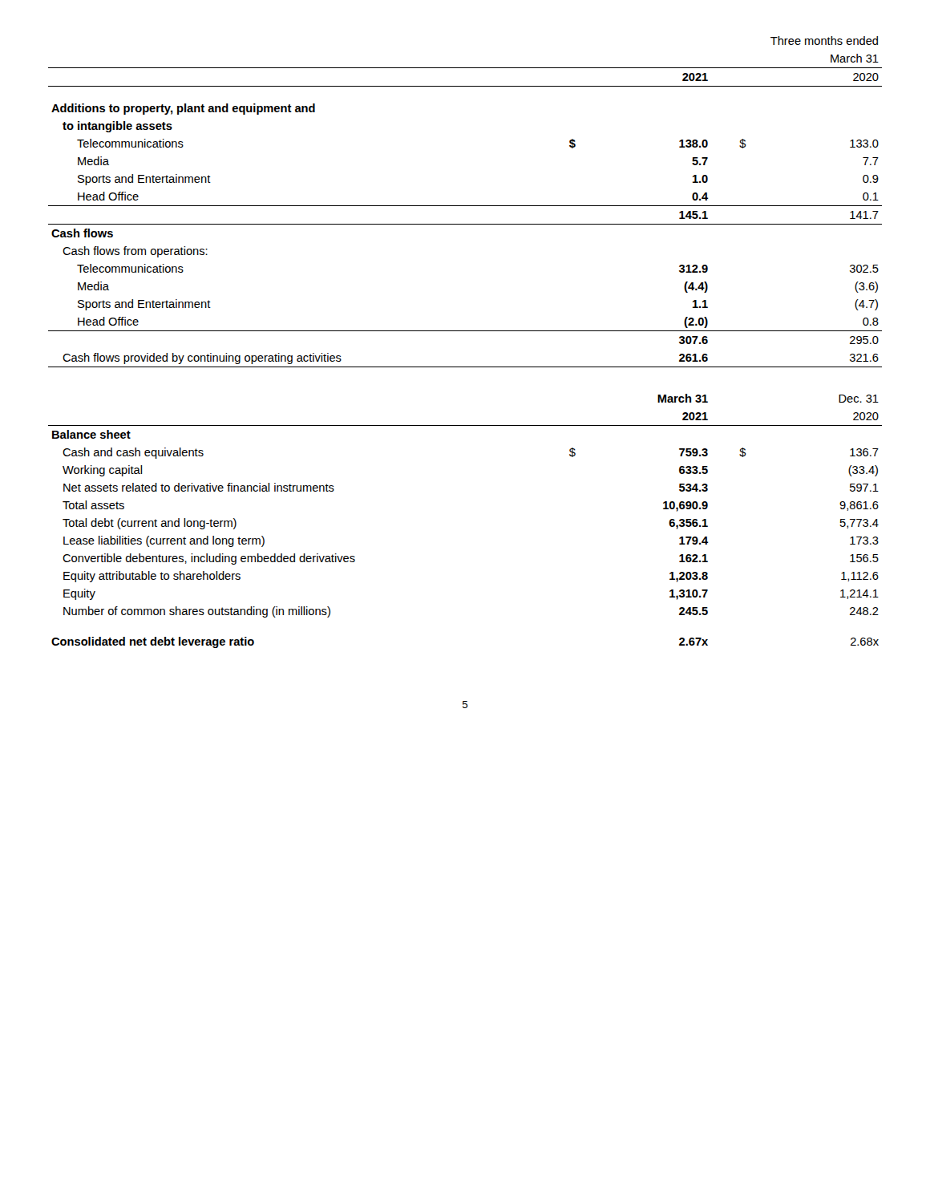| | Three months ended |
| | March 31 |
| | 2021 | 2020 |
| Additions to property, plant and equipment and | | | | |
| to intangible assets | | | | |
| Telecommunications | $ | 138.0 | $ | 133.0 |
| Media | | 5.7 | | 7.7 |
| Sports and Entertainment | | 1.0 | | 0.9 |
| Head Office | | 0.4 | | 0.1 |
| | | 145.1 | | 141.7 |
| Cash flows | | | | |
| Cash flows from operations: | | | | |
| Telecommunications | | 312.9 | | 302.5 |
| Media | | (4.4) | | (3.6) |
| Sports and Entertainment | | 1.1 | | (4.7) |
| Head Office | | (2.0) | | 0.8 |
| | | 307.6 | | 295.0 |
| Cash flows provided by continuing operating activities | | 261.6 | | 321.6 |
| | March 31 | Dec. 31 |
| | 2021 | 2020 |
| Balance sheet | | | | |
| Cash and cash equivalents | $ | 759.3 | $ | 136.7 |
| Working capital | | 633.5 | | (33.4) |
| Net assets related to derivative financial instruments | | 534.3 | | 597.1 |
| Total assets | | 10,690.9 | | 9,861.6 |
| Total debt (current and long-term) | | 6,356.1 | | 5,773.4 |
| Lease liabilities (current and long term) | | 179.4 | | 173.3 |
| Convertible debentures, including embedded derivatives | | 162.1 | | 156.5 |
| Equity attributable to shareholders | | 1,203.8 | | 1,112.6 |
| Equity | | 1,310.7 | | 1,214.1 |
| Number of common shares outstanding (in millions) | | 245.5 | | 248.2 |
| Consolidated net debt leverage ratio | | 2.67x | | 2.68x |
5